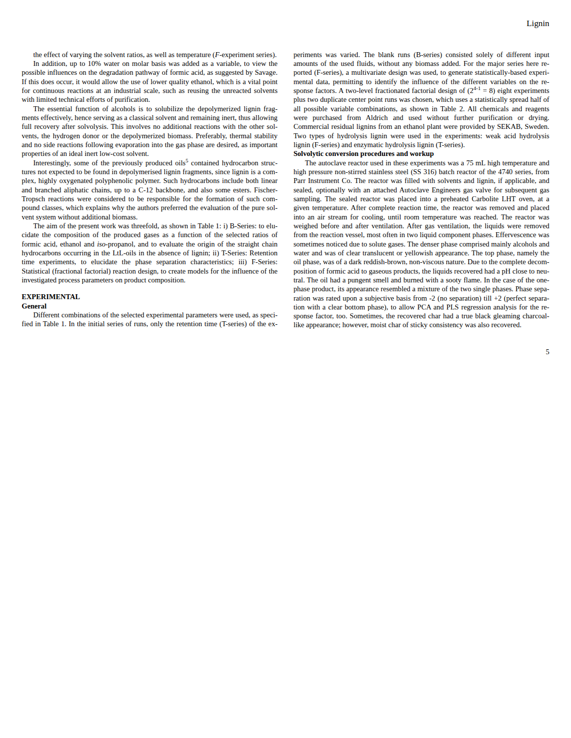Lignin
the effect of varying the solvent ratios, as well as temperature (F-experiment series).
In addition, up to 10% water on molar basis was added as a variable, to view the possible influences on the degradation pathway of formic acid, as suggested by Savage. If this does occur, it would allow the use of lower quality ethanol, which is a vital point for continuous reactions at an industrial scale, such as reusing the unreacted solvents with limited technical efforts of purification.
The essential function of alcohols is to solubilize the depolymerized lignin fragments effectively, hence serving as a classical solvent and remaining inert, thus allowing full recovery after solvolysis. This involves no additional reactions with the other solvents, the hydrogen donor or the depolymerized biomass. Preferably, thermal stability and no side reactions following evaporation into the gas phase are desired, as important properties of an ideal inert low-cost solvent.
Interestingly, some of the previously produced oils5 contained hydrocarbon structures not expected to be found in depolymerised lignin fragments, since lignin is a complex, highly oxygenated polyphenolic polymer. Such hydrocarbons include both linear and branched aliphatic chains, up to a C-12 backbone, and also some esters. Fischer-Tropsch reactions were considered to be responsible for the formation of such compound classes, which explains why the authors preferred the evaluation of the pure solvent system without additional biomass.
The aim of the present work was threefold, as shown in Table 1: i) B-Series: to elucidate the composition of the produced gases as a function of the selected ratios of formic acid, ethanol and iso-propanol, and to evaluate the origin of the straight chain hydrocarbons occurring in the LtL-oils in the absence of lignin; ii) T-Series: Retention time experiments, to elucidate the phase separation characteristics; iii) F-Series: Statistical (fractional factorial) reaction design, to create models for the influence of the investigated process parameters on product composition.
EXPERIMENTAL
General
Different combinations of the selected experimental parameters were used, as specified in Table 1. In the initial series of runs, only the retention time (T-series) of the experiments was varied. The blank runs (B-series) consisted solely of different input amounts of the used fluids, without any biomass added. For the major series here reported (F-series), a multivariate design was used, to generate statistically-based experimental data, permitting to identify the influence of the different variables on the response factors. A two-level fractionated factorial design of (24-1 = 8) eight experiments plus two duplicate center point runs was chosen, which uses a statistically spread half of all possible variable combinations, as shown in Table 2. All chemicals and reagents were purchased from Aldrich and used without further purification or drying. Commercial residual lignins from an ethanol plant were provided by SEKAB, Sweden. Two types of hydrolysis lignin were used in the experiments: weak acid hydrolysis lignin (F-series) and enzymatic hydrolysis lignin (T-series).
Solvolytic conversion procedures and workup
The autoclave reactor used in these experiments was a 75 mL high temperature and high pressure non-stirred stainless steel (SS 316) batch reactor of the 4740 series, from Parr Instrument Co. The reactor was filled with solvents and lignin, if applicable, and sealed, optionally with an attached Autoclave Engineers gas valve for subsequent gas sampling. The sealed reactor was placed into a preheated Carbolite LHT oven, at a given temperature. After complete reaction time, the reactor was removed and placed into an air stream for cooling, until room temperature was reached. The reactor was weighed before and after ventilation. After gas ventilation, the liquids were removed from the reaction vessel, most often in two liquid component phases. Effervescence was sometimes noticed due to solute gases. The denser phase comprised mainly alcohols and water and was of clear translucent or yellowish appearance. The top phase, namely the oil phase, was of a dark reddish-brown, non-viscous nature. Due to the complete decomposition of formic acid to gaseous products, the liquids recovered had a pH close to neutral. The oil had a pungent smell and burned with a sooty flame. In the case of the one-phase product, its appearance resembled a mixture of the two single phases. Phase separation was rated upon a subjective basis from -2 (no separation) till +2 (perfect separation with a clear bottom phase), to allow PCA and PLS regression analysis for the response factor, too. Sometimes, the recovered char had a true black gleaming charcoal-like appearance; however, moist char of sticky consistency was also recovered.
5